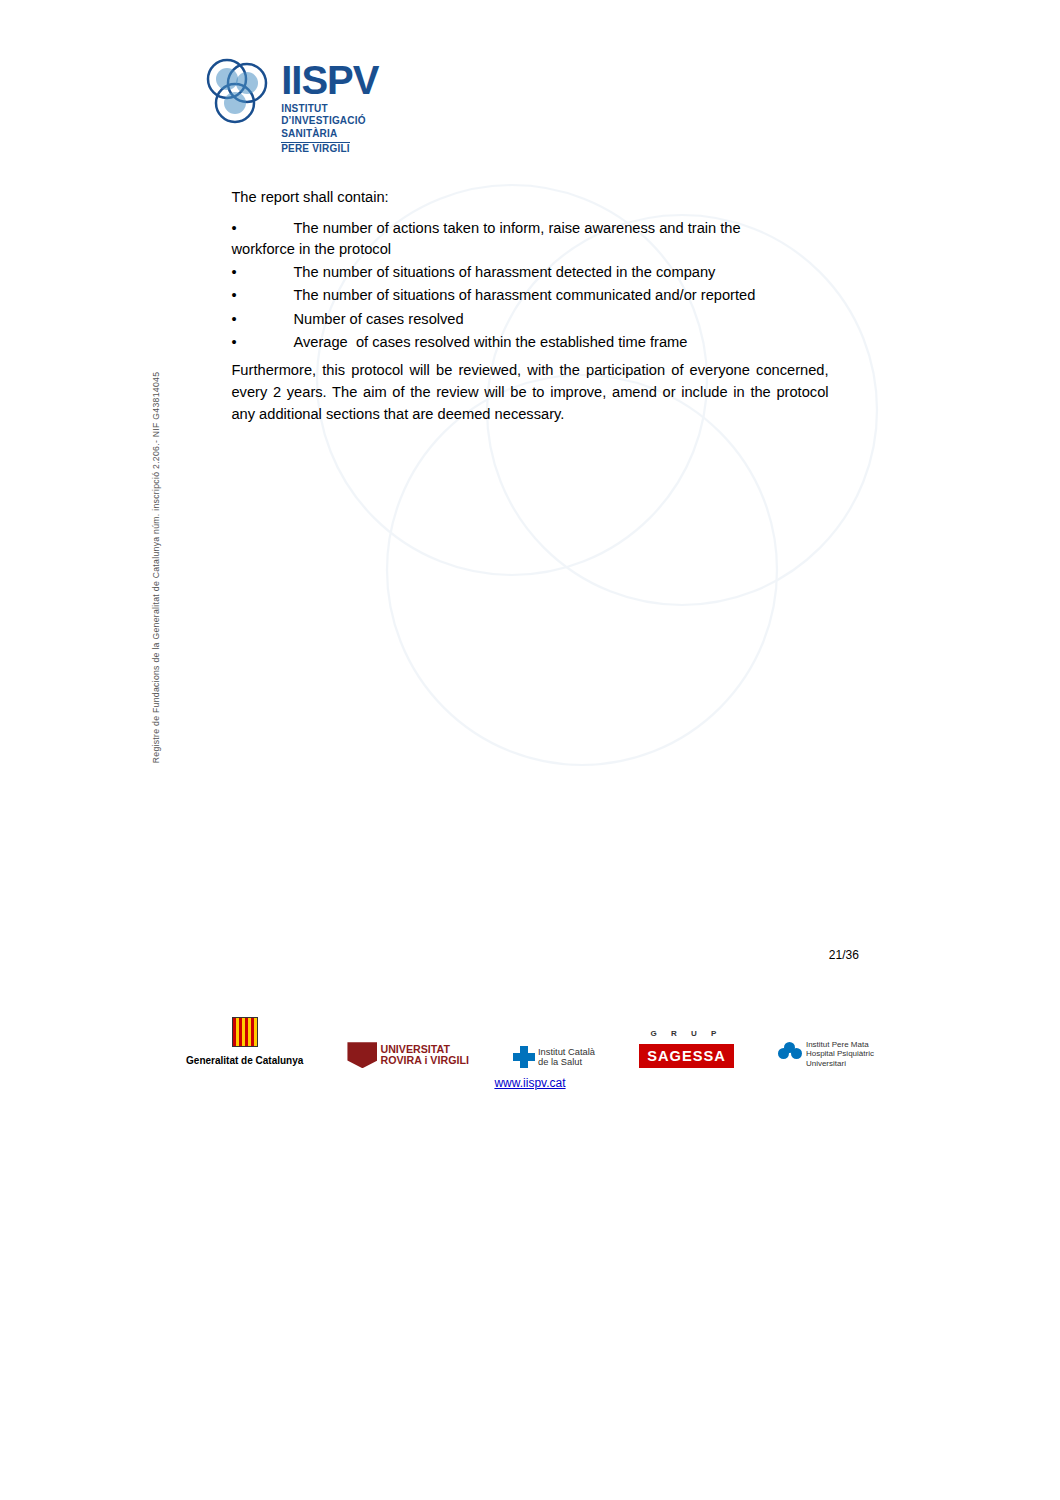IISPV
INSTITUT
D’INVESTIGACIÓ
SANITÀRIA
PERE VIRGILI
Registre de Fundacions de la Generalitat de Catalunya núm. inscripció 2.206.- NIF G43814045
The report shall contain:
The number of actions taken to inform, raise awareness and train theworkforce in the protocol
The number of situations of harassment detected in the company
The number of situations of harassment communicated and/or reported
Number of cases resolved
Average of cases resolved within the established time frame
Furthermore, this protocol will be reviewed, with the participation of everyone concerned, every 2 years. The aim of the review will be to improve, amend or include in the protocol any additional sections that are deemed necessary.
21/36
Generalitat de Catalunya
UNIVERSITAT
ROVIRA i VIRGILI
Institut Català
de la Salut
G R U P
SAGESSA
Institut Pere Mata
Hospital Psiquiàtric
Universitari
www.iispv.cat